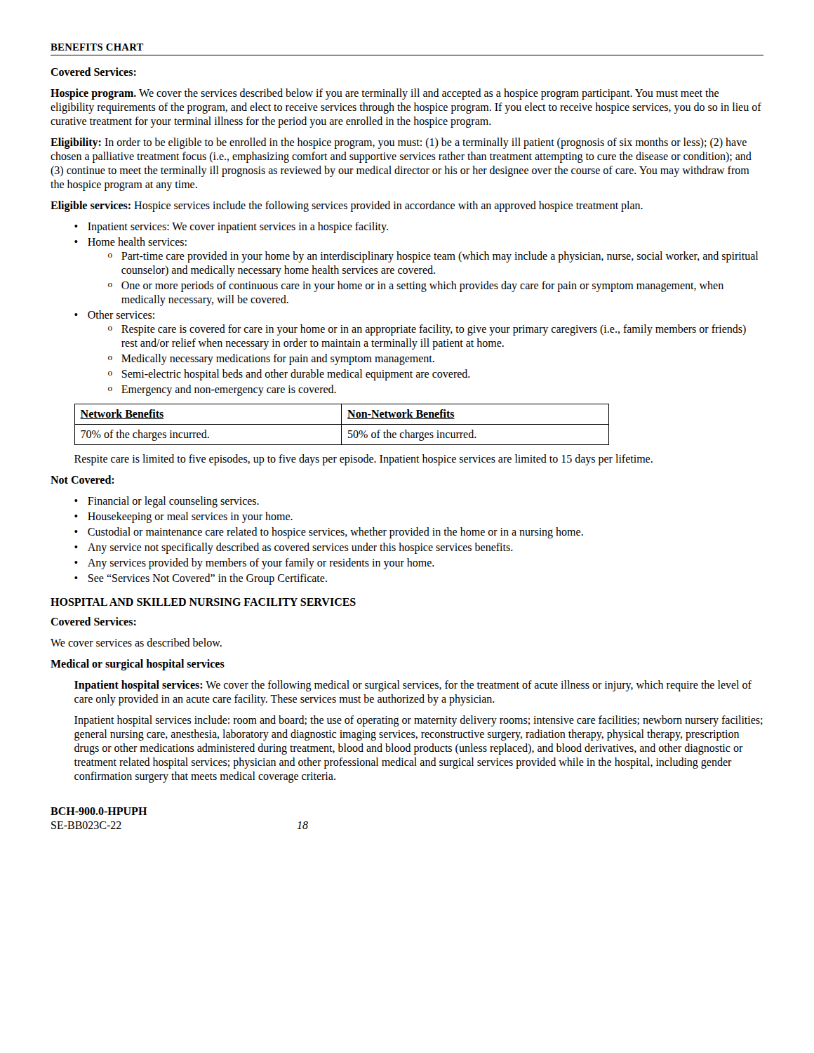BENEFITS CHART
Covered Services:
Hospice program. We cover the services described below if you are terminally ill and accepted as a hospice program participant. You must meet the eligibility requirements of the program, and elect to receive services through the hospice program. If you elect to receive hospice services, you do so in lieu of curative treatment for your terminal illness for the period you are enrolled in the hospice program.
Eligibility: In order to be eligible to be enrolled in the hospice program, you must: (1) be a terminally ill patient (prognosis of six months or less); (2) have chosen a palliative treatment focus (i.e., emphasizing comfort and supportive services rather than treatment attempting to cure the disease or condition); and (3) continue to meet the terminally ill prognosis as reviewed by our medical director or his or her designee over the course of care. You may withdraw from the hospice program at any time.
Eligible services: Hospice services include the following services provided in accordance with an approved hospice treatment plan.
Inpatient services: We cover inpatient services in a hospice facility.
Home health services:
Part-time care provided in your home by an interdisciplinary hospice team (which may include a physician, nurse, social worker, and spiritual counselor) and medically necessary home health services are covered.
One or more periods of continuous care in your home or in a setting which provides day care for pain or symptom management, when medically necessary, will be covered.
Other services:
Respite care is covered for care in your home or in an appropriate facility, to give your primary caregivers (i.e., family members or friends) rest and/or relief when necessary in order to maintain a terminally ill patient at home.
Medically necessary medications for pain and symptom management.
Semi-electric hospital beds and other durable medical equipment are covered.
Emergency and non-emergency care is covered.
| Network Benefits | Non-Network Benefits |
| --- | --- |
| 70% of the charges incurred. | 50% of the charges incurred. |
Respite care is limited to five episodes, up to five days per episode. Inpatient hospice services are limited to 15 days per lifetime.
Not Covered:
Financial or legal counseling services.
Housekeeping or meal services in your home.
Custodial or maintenance care related to hospice services, whether provided in the home or in a nursing home.
Any service not specifically described as covered services under this hospice services benefits.
Any services provided by members of your family or residents in your home.
See “Services Not Covered” in the Group Certificate.
HOSPITAL AND SKILLED NURSING FACILITY SERVICES
Covered Services:
We cover services as described below.
Medical or surgical hospital services
Inpatient hospital services: We cover the following medical or surgical services, for the treatment of acute illness or injury, which require the level of care only provided in an acute care facility. These services must be authorized by a physician.
Inpatient hospital services include: room and board; the use of operating or maternity delivery rooms; intensive care facilities; newborn nursery facilities; general nursing care, anesthesia, laboratory and diagnostic imaging services, reconstructive surgery, radiation therapy, physical therapy, prescription drugs or other medications administered during treatment, blood and blood products (unless replaced), and blood derivatives, and other diagnostic or treatment related hospital services; physician and other professional medical and surgical services provided while in the hospital, including gender confirmation surgery that meets medical coverage criteria.
BCH-900.0-HPUPH
SE-BB023C-22 18